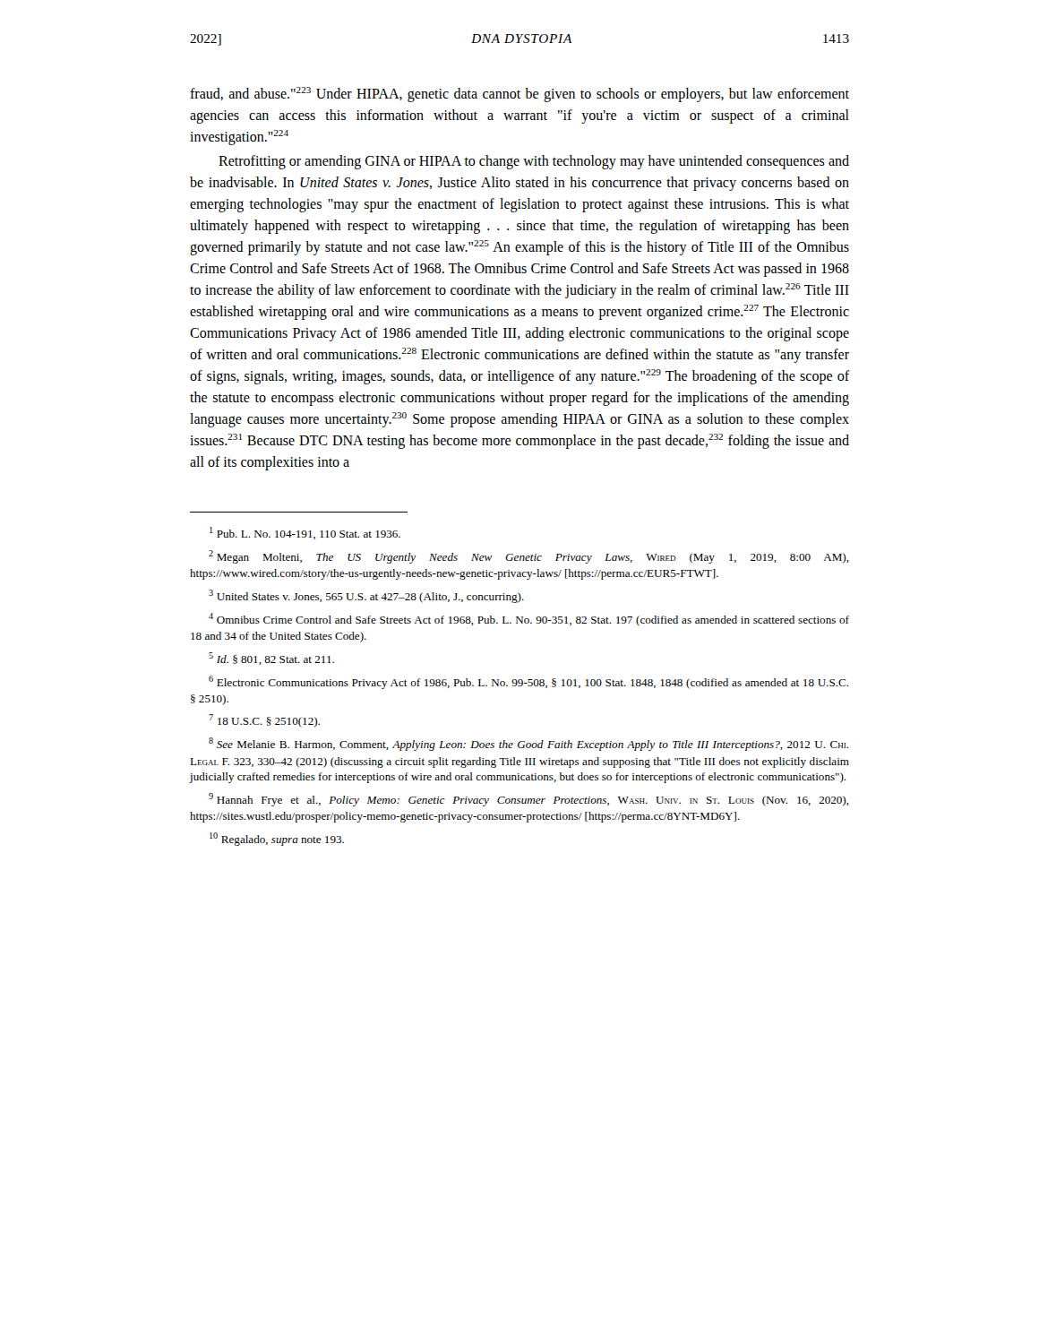2022] DNA DYSTOPIA 1413
fraud, and abuse."223 Under HIPAA, genetic data cannot be given to schools or employers, but law enforcement agencies can access this information without a warrant "if you're a victim or suspect of a criminal investigation."224
Retrofitting or amending GINA or HIPAA to change with technology may have unintended consequences and be inadvisable. In United States v. Jones, Justice Alito stated in his concurrence that privacy concerns based on emerging technologies "may spur the enactment of legislation to protect against these intrusions. This is what ultimately happened with respect to wiretapping . . . since that time, the regulation of wiretapping has been governed primarily by statute and not case law."225 An example of this is the history of Title III of the Omnibus Crime Control and Safe Streets Act of 1968. The Omnibus Crime Control and Safe Streets Act was passed in 1968 to increase the ability of law enforcement to coordinate with the judiciary in the realm of criminal law.226 Title III established wiretapping oral and wire communications as a means to prevent organized crime.227 The Electronic Communications Privacy Act of 1986 amended Title III, adding electronic communications to the original scope of written and oral communications.228 Electronic communications are defined within the statute as "any transfer of signs, signals, writing, images, sounds, data, or intelligence of any nature."229 The broadening of the scope of the statute to encompass electronic communications without proper regard for the implications of the amending language causes more uncertainty.230 Some propose amending HIPAA or GINA as a solution to these complex issues.231 Because DTC DNA testing has become more commonplace in the past decade,232 folding the issue and all of its complexities into a
Pub. L. No. 104-191, 110 Stat. at 1936.
Megan Molteni, The US Urgently Needs New Genetic Privacy Laws, Wired (May 1, 2019, 8:00 AM), https://www.wired.com/story/the-us-urgently-needs-new-genetic-privacy-laws/ [https://perma.cc/EUR5-FTWT].
United States v. Jones, 565 U.S. at 427–28 (Alito, J., concurring).
Omnibus Crime Control and Safe Streets Act of 1968, Pub. L. No. 90-351, 82 Stat. 197 (codified as amended in scattered sections of 18 and 34 of the United States Code).
Id. § 801, 82 Stat. at 211.
Electronic Communications Privacy Act of 1986, Pub. L. No. 99-508, § 101, 100 Stat. 1848, 1848 (codified as amended at 18 U.S.C. § 2510).
18 U.S.C. § 2510(12).
See Melanie B. Harmon, Comment, Applying Leon: Does the Good Faith Exception Apply to Title III Interceptions?, 2012 U. Chi. Legal F. 323, 330–42 (2012) (discussing a circuit split regarding Title III wiretaps and supposing that "Title III does not explicitly disclaim judicially crafted remedies for interceptions of wire and oral communications, but does so for interceptions of electronic communications").
Hannah Frye et al., Policy Memo: Genetic Privacy Consumer Protections, Wash. Univ. in St. Louis (Nov. 16, 2020), https://sites.wustl.edu/prosper/policy-memo-genetic-privacy-consumer-protections/ [https://perma.cc/8YNT-MD6Y].
Regalado, supra note 193.